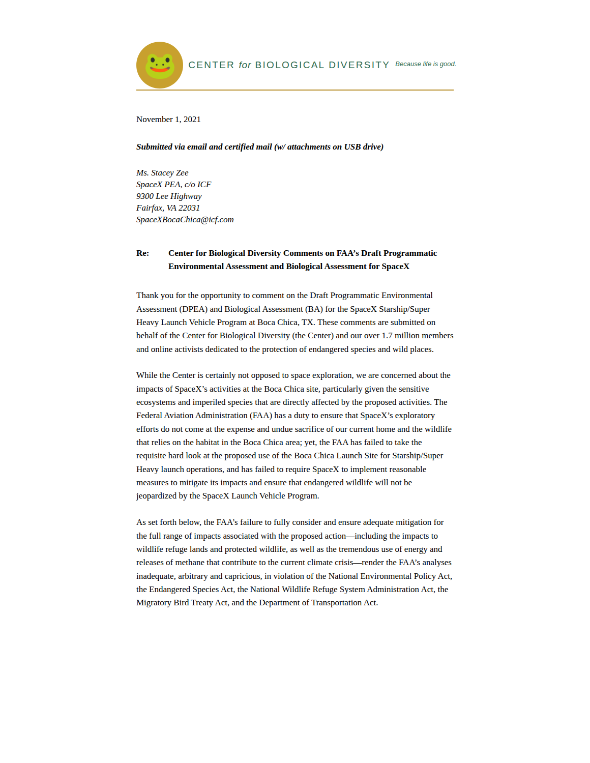🐸
CENTER for BIOLOGICAL DIVERSITY
Because life is good.
November 1, 2021
Submitted via email and certified mail (w/ attachments on USB drive)
Ms. Stacey Zee
SpaceX PEA, c/o ICF
9300 Lee Highway
Fairfax, VA 22031
SpaceXBocaChica@icf.com
Re:
Center for Biological Diversity Comments on FAA’s Draft Programmatic Environmental Assessment and Biological Assessment for SpaceX
Thank you for the opportunity to comment on the Draft Programmatic Environmental Assessment (DPEA) and Biological Assessment (BA) for the SpaceX Starship/Super Heavy Launch Vehicle Program at Boca Chica, TX. These comments are submitted on behalf of the Center for Biological Diversity (the Center) and our over 1.7 million members and online activists dedicated to the protection of endangered species and wild places.
While the Center is certainly not opposed to space exploration, we are concerned about the impacts of SpaceX’s activities at the Boca Chica site, particularly given the sensitive ecosystems and imperiled species that are directly affected by the proposed activities. The Federal Aviation Administration (FAA) has a duty to ensure that SpaceX’s exploratory efforts do not come at the expense and undue sacrifice of our current home and the wildlife that relies on the habitat in the Boca Chica area; yet, the FAA has failed to take the requisite hard look at the proposed use of the Boca Chica Launch Site for Starship/Super Heavy launch operations, and has failed to require SpaceX to implement reasonable measures to mitigate its impacts and ensure that endangered wildlife will not be jeopardized by the SpaceX Launch Vehicle Program.
As set forth below, the FAA’s failure to fully consider and ensure adequate mitigation for the full range of impacts associated with the proposed action—including the impacts to wildlife refuge lands and protected wildlife, as well as the tremendous use of energy and releases of methane that contribute to the current climate crisis—render the FAA’s analyses inadequate, arbitrary and capricious, in violation of the National Environmental Policy Act, the Endangered Species Act, the National Wildlife Refuge System Administration Act, the Migratory Bird Treaty Act, and the Department of Transportation Act.